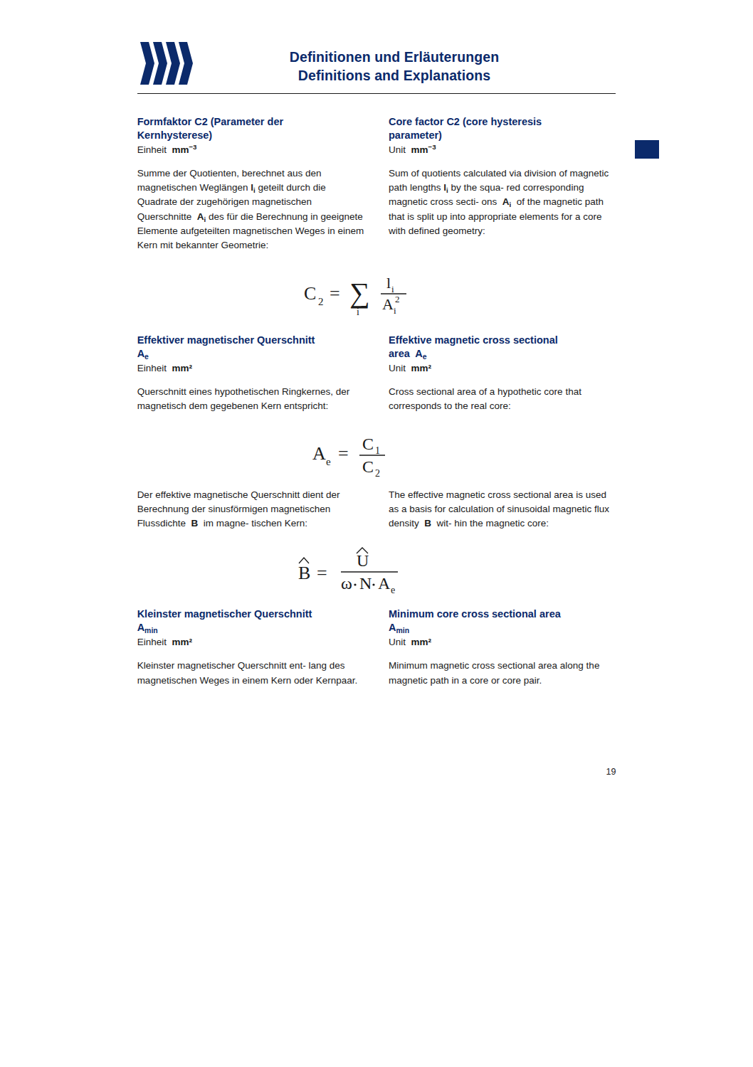Definitionen und Erläuterungen Definitions and Explanations
Formfaktor C2 (Parameter der
Kernhysterese)
Einheit mm−3
Summe der Quotienten, berechnet aus den magnetischen Weglängen li geteilt durch die Quadrate der zugehörigen magnetischen Querschnitte Ai des für die Berechnung in geeignete Elemente aufgeteilten magnetischen Weges in einem Kern mit bekannter Geometrie:
Core factor C2 (core hysteresis
parameter)
Unit mm−3
Sum of quotients calculated via division of magnetic path lengths li by the squa- red corresponding magnetic cross secti- ons Ai of the magnetic path that is split up into appropriate elements for a core with defined geometry:
C 2 = ∑ i l i A i 2
Effektiver magnetischer Querschnitt
Ae
Einheit mm²
Querschnitt eines hypothetischen Ringkernes, der magnetisch dem gegebenen Kern entspricht:
Effektive magnetic cross sectional
area Ae
Unit mm²
Cross sectional area of a hypothetic core that corresponds to the real core:
A e = C 1 C 2
Der effektive magnetische Querschnitt dient der Berechnung der sinusförmigen magnetischen Flussdichte B im magne- tischen Kern:
The effective magnetic cross sectional area is used as a basis for calculation of sinusoidal magnetic flux density B wit- hin the magnetic core:
B = U ω N A e
Kleinster magnetischer Querschnitt
Amin
Einheit mm²
Kleinster magnetischer Querschnitt ent- lang des magnetischen Weges in einem Kern oder Kernpaar.
Minimum core cross sectional area
Amin
Unit mm²
Minimum magnetic cross sectional area along the magnetic path in a core or core pair.
19